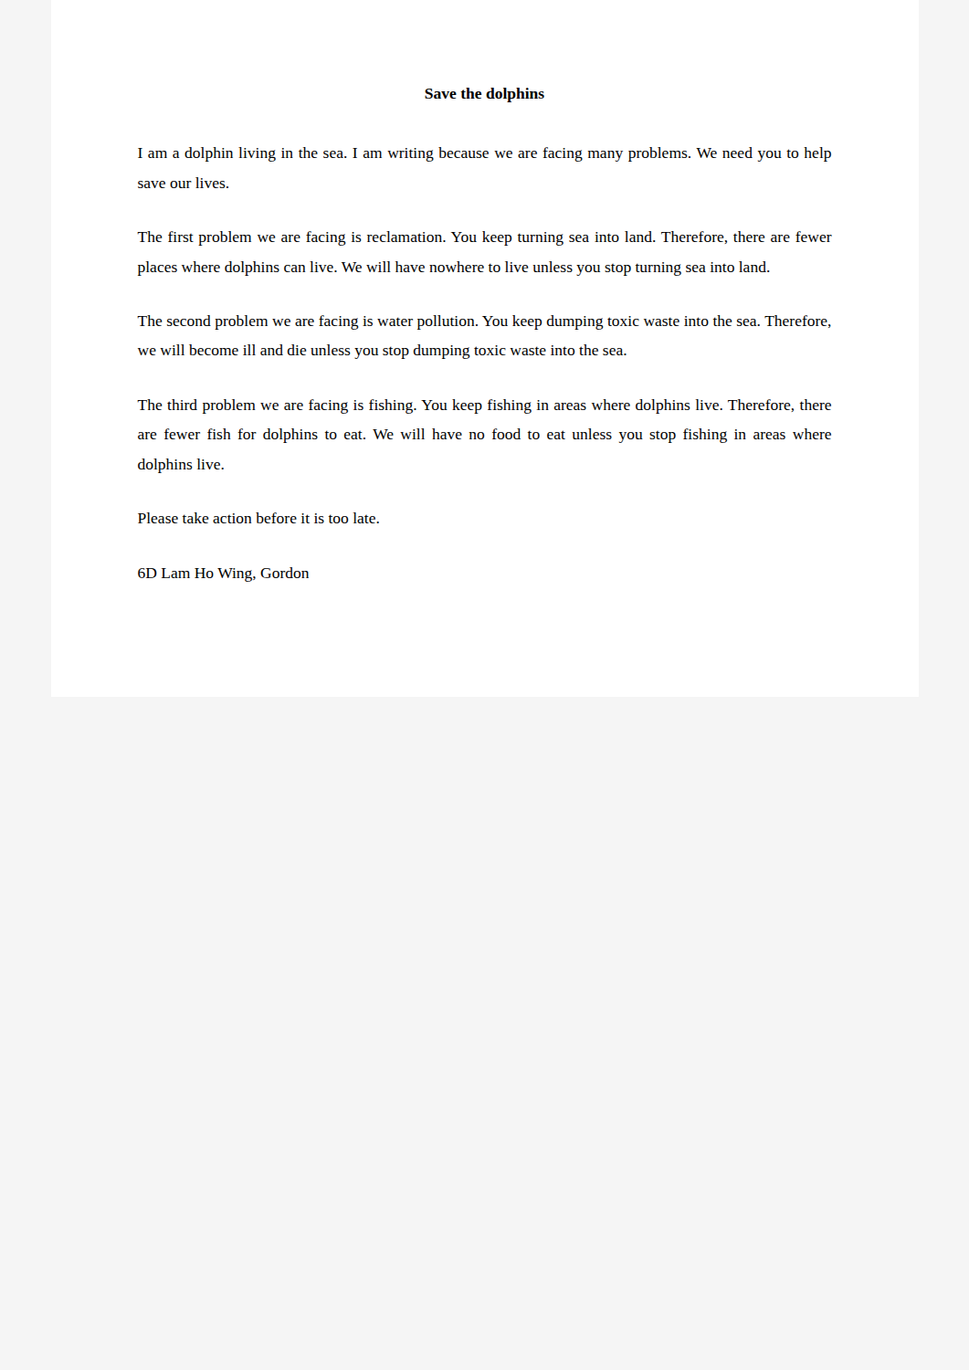Save the dolphins
I am a dolphin living in the sea. I am writing because we are facing many problems. We need you to help save our lives.
The first problem we are facing is reclamation. You keep turning sea into land. Therefore, there are fewer places where dolphins can live. We will have nowhere to live unless you stop turning sea into land.
The second problem we are facing is water pollution. You keep dumping toxic waste into the sea. Therefore, we will become ill and die unless you stop dumping toxic waste into the sea.
The third problem we are facing is fishing. You keep fishing in areas where dolphins live. Therefore, there are fewer fish for dolphins to eat. We will have no food to eat unless you stop fishing in areas where dolphins live.
Please take action before it is too late.
6D Lam Ho Wing, Gordon